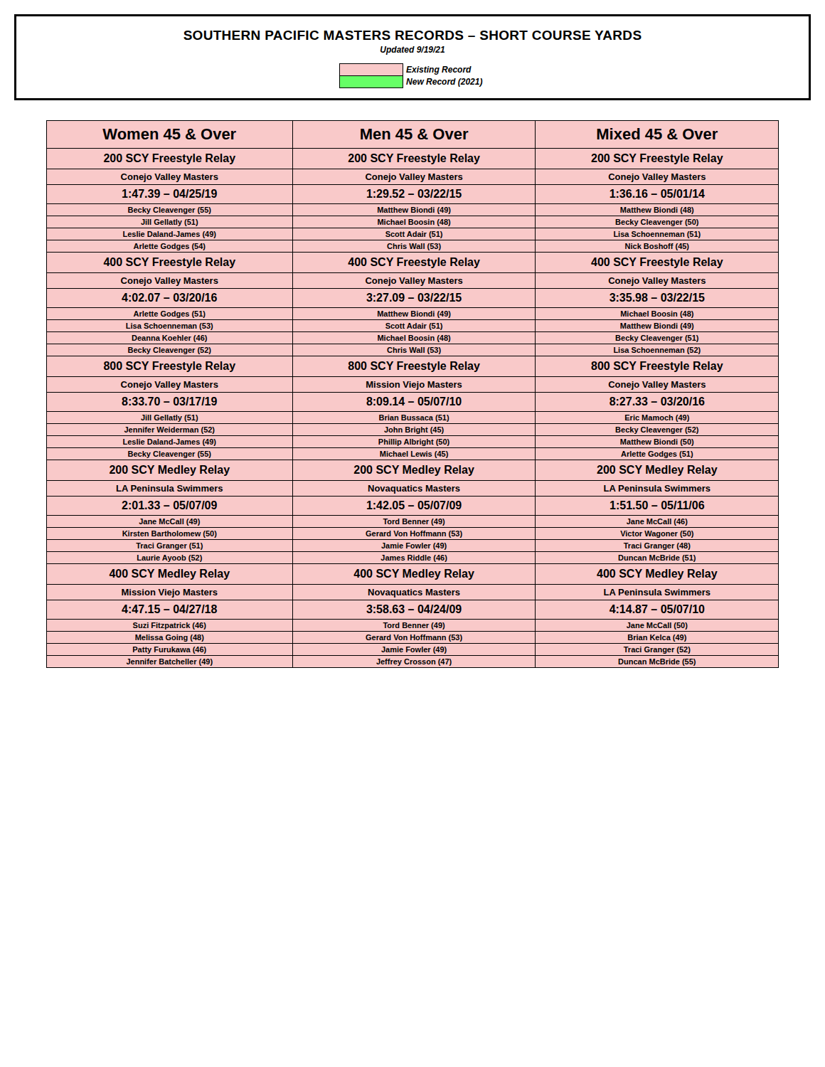SOUTHERN PACIFIC MASTERS RECORDS – SHORT COURSE YARDS
Updated 9/19/21
| | Existing Record |
| | New Record (2021) |
| Women 45 & Over | Men 45 & Over | Mixed 45 & Over |
| 200 SCY Freestyle Relay | 200 SCY Freestyle Relay | 200 SCY Freestyle Relay |
| Conejo Valley Masters | Conejo Valley Masters | Conejo Valley Masters |
| 1:47.39 – 04/25/19 | 1:29.52 – 03/22/15 | 1:36.16 – 05/01/14 |
| Becky Cleavenger (55) | Matthew Biondi (49) | Matthew Biondi (48) |
| Jill Gellatly (51) | Michael Boosin (48) | Becky Cleavenger (50) |
| Leslie Daland-James (49) | Scott Adair (51) | Lisa Schoenneman (51) |
| Arlette Godges (54) | Chris Wall (53) | Nick Boshoff (45) |
| 400 SCY Freestyle Relay | 400 SCY Freestyle Relay | 400 SCY Freestyle Relay |
| Conejo Valley Masters | Conejo Valley Masters | Conejo Valley Masters |
| 4:02.07 – 03/20/16 | 3:27.09 – 03/22/15 | 3:35.98 – 03/22/15 |
| Arlette Godges (51) | Matthew Biondi (49) | Michael Boosin (48) |
| Lisa Schoenneman (53) | Scott Adair (51) | Matthew Biondi (49) |
| Deanna Koehler (46) | Michael Boosin (48) | Becky Cleavenger (51) |
| Becky Cleavenger (52) | Chris Wall (53) | Lisa Schoenneman (52) |
| 800 SCY Freestyle Relay | 800 SCY Freestyle Relay | 800 SCY Freestyle Relay |
| Conejo Valley Masters | Mission Viejo Masters | Conejo Valley Masters |
| 8:33.70 – 03/17/19 | 8:09.14 – 05/07/10 | 8:27.33 – 03/20/16 |
| Jill Gellatly (51) | Brian Bussaca (51) | Eric Mamoch (49) |
| Jennifer Weiderman (52) | John Bright (45) | Becky Cleavenger (52) |
| Leslie Daland-James (49) | Phillip Albright (50) | Matthew Biondi (50) |
| Becky Cleavenger (55) | Michael Lewis (45) | Arlette Godges (51) |
| 200 SCY Medley Relay | 200 SCY Medley Relay | 200 SCY Medley Relay |
| LA Peninsula Swimmers | Novaquatics Masters | LA Peninsula Swimmers |
| 2:01.33 – 05/07/09 | 1:42.05 – 05/07/09 | 1:51.50 – 05/11/06 |
| Jane McCall (49) | Tord Benner (49) | Jane McCall (46) |
| Kirsten Bartholomew (50) | Gerard Von Hoffmann (53) | Victor Wagoner (50) |
| Traci Granger (51) | Jamie Fowler (49) | Traci Granger (48) |
| Laurie Ayoob (52) | James Riddle (46) | Duncan McBride (51) |
| 400 SCY Medley Relay | 400 SCY Medley Relay | 400 SCY Medley Relay |
| Mission Viejo Masters | Novaquatics Masters | LA Peninsula Swimmers |
| 4:47.15 – 04/27/18 | 3:58.63 – 04/24/09 | 4:14.87 – 05/07/10 |
| Suzi Fitzpatrick (46) | Tord Benner (49) | Jane McCall (50) |
| Melissa Going (48) | Gerard Von Hoffmann (53) | Brian Kelca (49) |
| Patty Furukawa (46) | Jamie Fowler (49) | Traci Granger (52) |
| Jennifer Batcheller (49) | Jeffrey Crosson (47) | Duncan McBride (55) |